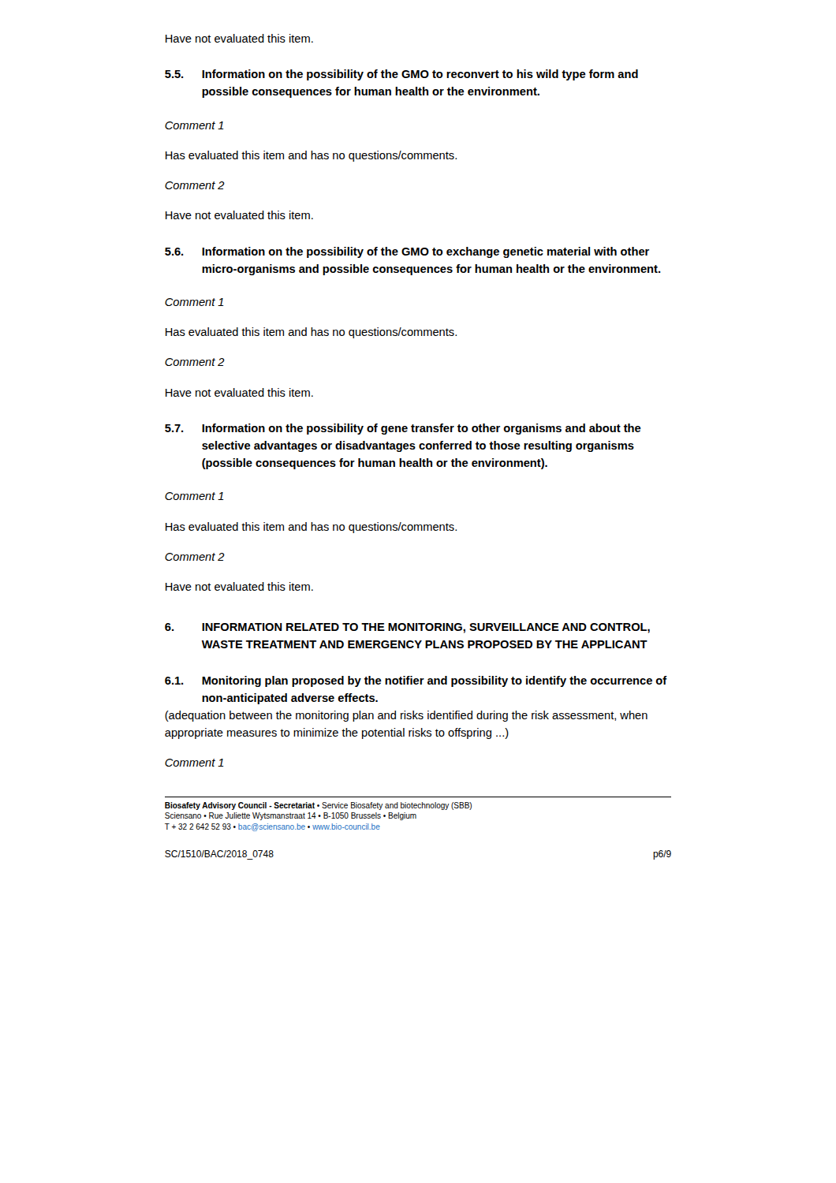Have not evaluated this item.
5.5. Information on the possibility of the GMO to reconvert to his wild type form and possible consequences for human health or the environment.
Comment 1
Has evaluated this item and has no questions/comments.
Comment 2
Have not evaluated this item.
5.6. Information on the possibility of the GMO to exchange genetic material with other micro-organisms and possible consequences for human health or the environment.
Comment 1
Has evaluated this item and has no questions/comments.
Comment 2
Have not evaluated this item.
5.7. Information on the possibility of gene transfer to other organisms and about the selective advantages or disadvantages conferred to those resulting organisms (possible consequences for human health or the environment).
Comment 1
Has evaluated this item and has no questions/comments.
Comment 2
Have not evaluated this item.
6. INFORMATION RELATED TO THE MONITORING, SURVEILLANCE AND CONTROL, WASTE TREATMENT AND EMERGENCY PLANS PROPOSED BY THE APPLICANT
6.1. Monitoring plan proposed by the notifier and possibility to identify the occurrence of non-anticipated adverse effects.
(adequation between the monitoring plan and risks identified during the risk assessment, when appropriate measures to minimize the potential risks to offspring ...)
Comment 1
Biosafety Advisory Council - Secretariat • Service Biosafety and biotechnology (SBB)
Sciensano • Rue Juliette Wytsmanstraat 14 • B-1050 Brussels • Belgium
T + 32 2 642 52 93 • bac@sciensano.be • www.bio-council.be
SC/1510/BAC/2018_0748
p6/9